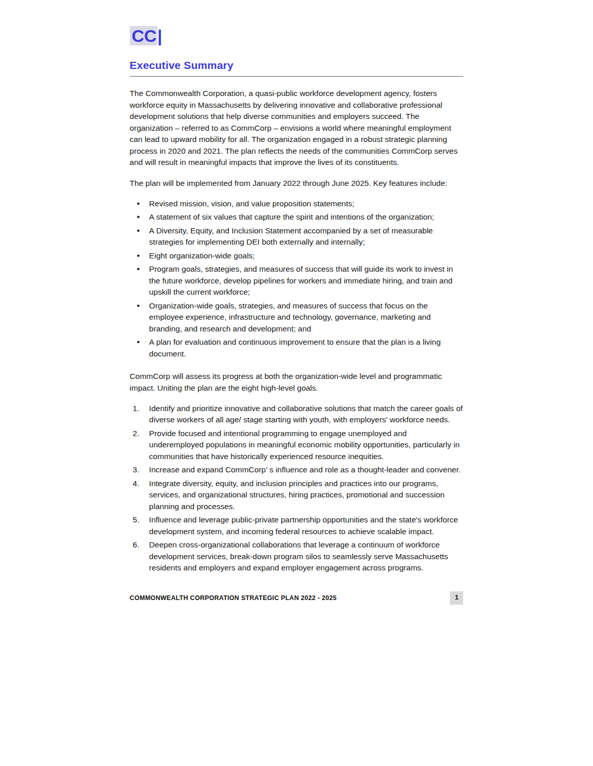CC|
Executive Summary
The Commonwealth Corporation, a quasi-public workforce development agency, fosters workforce equity in Massachusetts by delivering innovative and collaborative professional development solutions that help diverse communities and employers succeed. The organization – referred to as CommCorp – envisions a world where meaningful employment can lead to upward mobility for all. The organization engaged in a robust strategic planning process in 2020 and 2021. The plan reflects the needs of the communities CommCorp serves and will result in meaningful impacts that improve the lives of its constituents.
The plan will be implemented from January 2022 through June 2025. Key features include:
Revised mission, vision, and value proposition statements;
A statement of six values that capture the spirit and intentions of the organization;
A Diversity, Equity, and Inclusion Statement accompanied by a set of measurable strategies for implementing DEI both externally and internally;
Eight organization-wide goals;
Program goals, strategies, and measures of success that will guide its work to invest in the future workforce, develop pipelines for workers and immediate hiring, and train and upskill the current workforce;
Organization-wide goals, strategies, and measures of success that focus on the employee experience, infrastructure and technology, governance, marketing and branding, and research and development; and
A plan for evaluation and continuous improvement to ensure that the plan is a living document.
CommCorp will assess its progress at both the organization-wide level and programmatic impact. Uniting the plan are the eight high-level goals.
Identify and prioritize innovative and collaborative solutions that match the career goals of diverse workers of all age/ stage starting with youth, with employers' workforce needs.
Provide focused and intentional programming to engage unemployed and underemployed populations in meaningful economic mobility opportunities, particularly in communities that have historically experienced resource inequities.
Increase and expand CommCorp’ s influence and role as a thought-leader and convener.
Integrate diversity, equity, and inclusion principles and practices into our programs, services, and organizational structures, hiring practices, promotional and succession planning and processes.
Influence and leverage public-private partnership opportunities and the state's workforce development system, and incoming federal resources to achieve scalable impact.
Deepen cross-organizational collaborations that leverage a continuum of workforce development services, break-down program silos to seamlessly serve Massachusetts residents and employers and expand employer engagement across programs.
COMMONWEALTH CORPORATION STRATEGIC PLAN 2022 - 2025
1